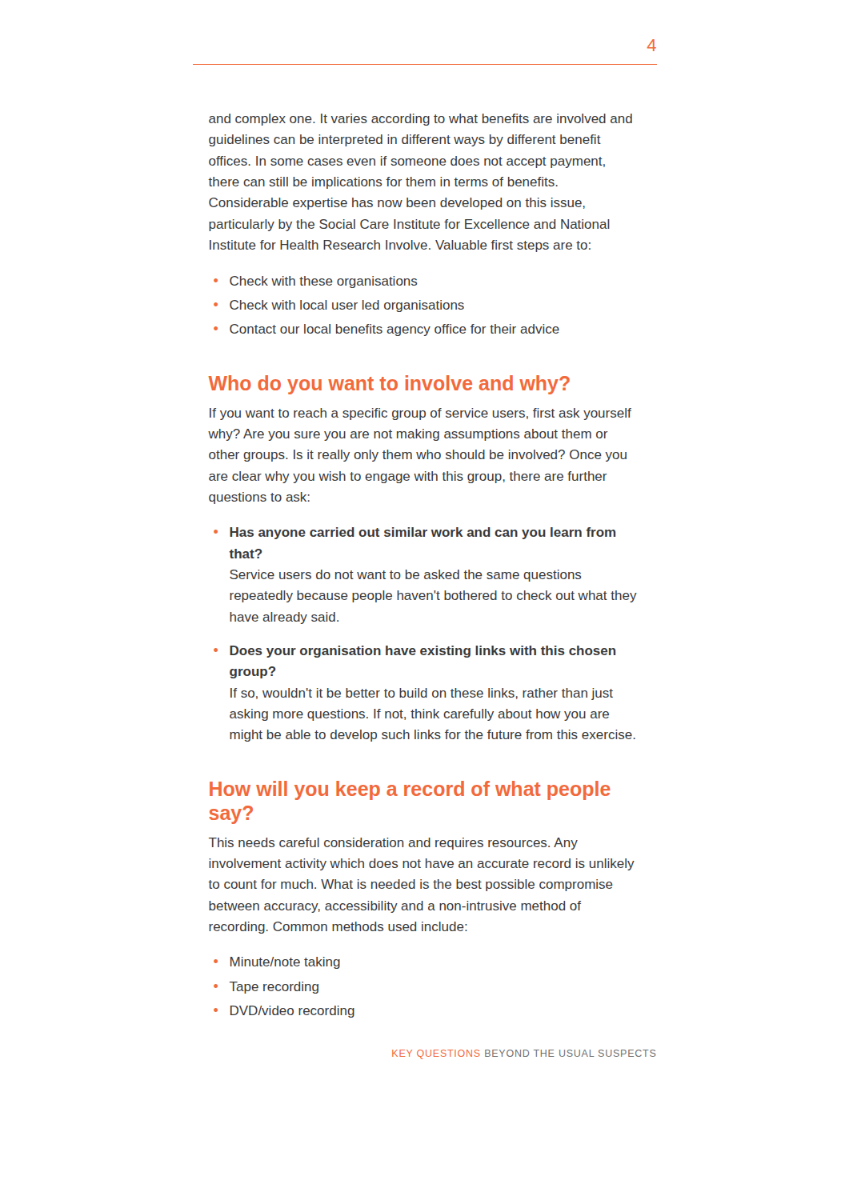4
and complex one. It varies according to what benefits are involved and guidelines can be interpreted in different ways by different benefit offices. In some cases even if someone does not accept payment, there can still be implications for them in terms of benefits. Considerable expertise has now been developed on this issue, particularly by the Social Care Institute for Excellence and National Institute for Health Research Involve. Valuable first steps are to:
Check with these organisations
Check with local user led organisations
Contact our local benefits agency office for their advice
Who do you want to involve and why?
If you want to reach a specific group of service users, first ask yourself why? Are you sure you are not making assumptions about them or other groups. Is it really only them who should be involved? Once you are clear why you wish to engage with this group, there are further questions to ask:
Has anyone carried out similar work and can you learn from that? Service users do not want to be asked the same questions repeatedly because people haven't bothered to check out what they have already said.
Does your organisation have existing links with this chosen group? If so, wouldn't it be better to build on these links, rather than just asking more questions. If not, think carefully about how you are might be able to develop such links for the future from this exercise.
How will you keep a record of what people say?
This needs careful consideration and requires resources. Any involvement activity which does not have an accurate record is unlikely to count for much. What is needed is the best possible compromise between accuracy, accessibility and a non-intrusive method of recording. Common methods used include:
Minute/note taking
Tape recording
DVD/video recording
KEY QUESTIONS BEYOND THE USUAL SUSPECTS